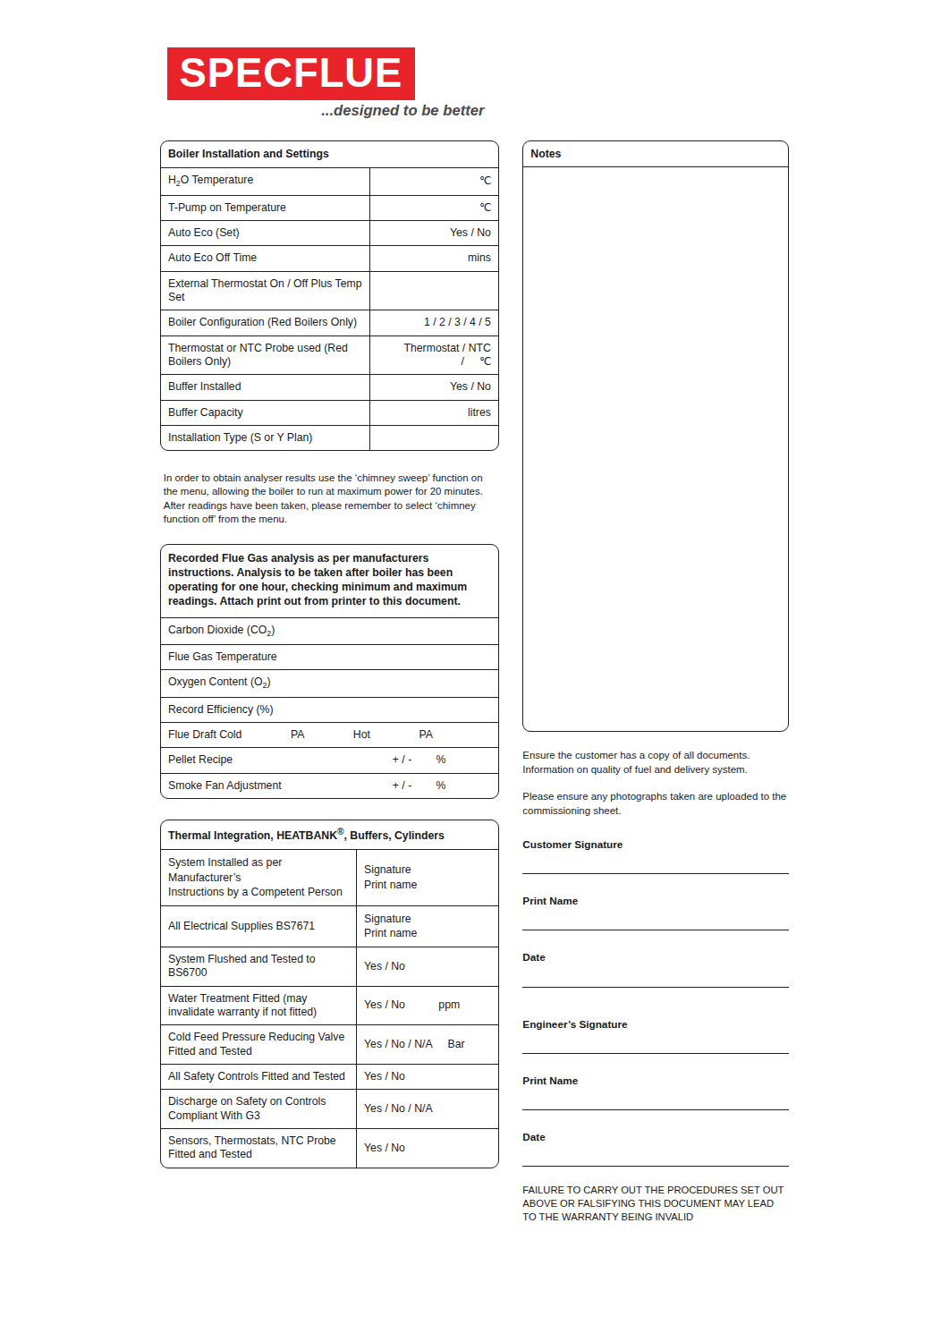SPECFLUE
...designed to be better
| Boiler Installation and Settings |
| H 2 O Temperature | ℃ |
| T-Pump on Temperature | ℃ |
| Auto Eco (Set) | Yes / No |
| Auto Eco Off Time | mins |
| External Thermostat On / Off Plus Temp Set | |
| Boiler Configuration (Red Boilers Only) | 1 / 2 / 3 / 4 / 5 |
| Thermostat or NTC Probe used (Red Boilers Only) | Thermostat / NTC / ℃ |
| Buffer Installed | Yes / No |
| Buffer Capacity | litres |
| Installation Type (S or Y Plan) | |
In order to obtain analyser results use the ‘chimney sweep’ function on the menu, allowing the boiler to run at maximum power for 20 minutes. After readings have been taken, please remember to select ‘chimney function off’ from the menu.
| Recorded Flue Gas analysis as per manufacturers instructions. Analysis to be taken after boiler has been operating for one hour, checking minimum and maximum readings. Attach print out from printer to this document. |
| Carbon Dioxide (CO 2 ) |
| Flue Gas Temperature |
| Oxygen Content (O 2 ) |
| Record Efficiency (%) |
| Flue Draft Cold PA Hot PA |
| Pellet Recipe + / - % |
| Smoke Fan Adjustment + / - % |
| Thermal Integration, HEATBANK ® , Buffers, Cylinders |
| System Installed as per Manufacturer’s Instructions by a Competent Person | Signature Print name |
| All Electrical Supplies BS7671 | Signature Print name |
| System Flushed and Tested to BS6700 | Yes / No |
| Water Treatment Fitted (may invalidate warranty if not fitted) | Yes / No ppm |
| Cold Feed Pressure Reducing Valve Fitted and Tested | Yes / No / N/A Bar |
| All Safety Controls Fitted and Tested | Yes / No |
| Discharge on Safety on Controls Compliant With G3 | Yes / No / N/A |
| Sensors, Thermostats, NTC Probe Fitted and Tested | Yes / No |
Notes
Ensure the customer has a copy of all documents. Information on quality of fuel and delivery system.
Please ensure any photographs taken are uploaded to the commissioning sheet.
Customer Signature
Print Name
Date
Engineer’s Signature
Print Name
Date
Failure to carry out the procedures set out above or falsifying this document may lead to the warranty being invalid